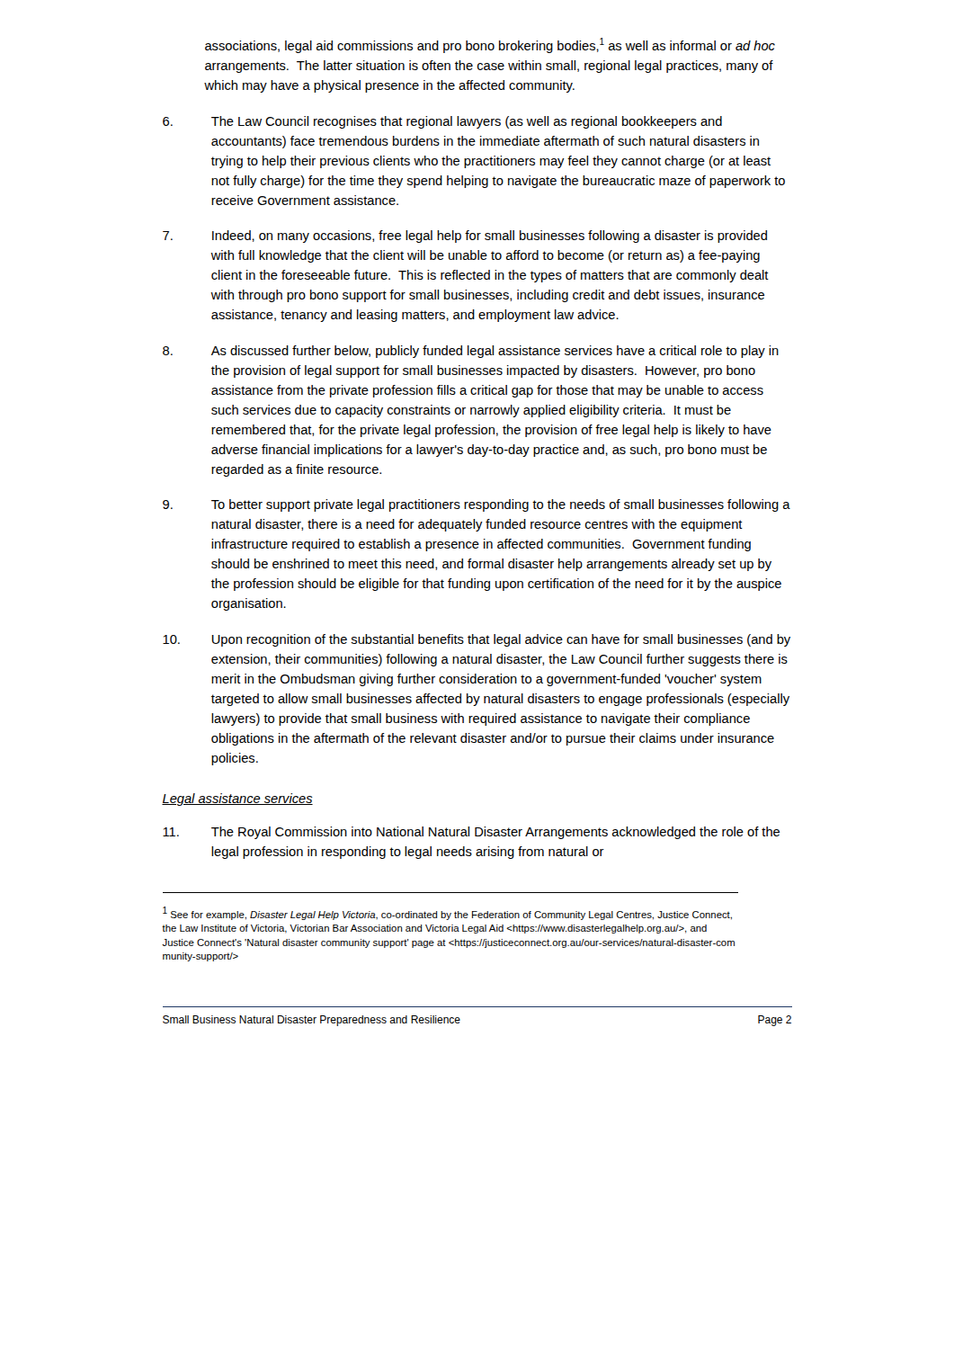associations, legal aid commissions and pro bono brokering bodies,1 as well as informal or ad hoc arrangements. The latter situation is often the case within small, regional legal practices, many of which may have a physical presence in the affected community.
6. The Law Council recognises that regional lawyers (as well as regional bookkeepers and accountants) face tremendous burdens in the immediate aftermath of such natural disasters in trying to help their previous clients who the practitioners may feel they cannot charge (or at least not fully charge) for the time they spend helping to navigate the bureaucratic maze of paperwork to receive Government assistance.
7. Indeed, on many occasions, free legal help for small businesses following a disaster is provided with full knowledge that the client will be unable to afford to become (or return as) a fee-paying client in the foreseeable future. This is reflected in the types of matters that are commonly dealt with through pro bono support for small businesses, including credit and debt issues, insurance assistance, tenancy and leasing matters, and employment law advice.
8. As discussed further below, publicly funded legal assistance services have a critical role to play in the provision of legal support for small businesses impacted by disasters. However, pro bono assistance from the private profession fills a critical gap for those that may be unable to access such services due to capacity constraints or narrowly applied eligibility criteria. It must be remembered that, for the private legal profession, the provision of free legal help is likely to have adverse financial implications for a lawyer's day-to-day practice and, as such, pro bono must be regarded as a finite resource.
9. To better support private legal practitioners responding to the needs of small businesses following a natural disaster, there is a need for adequately funded resource centres with the equipment infrastructure required to establish a presence in affected communities. Government funding should be enshrined to meet this need, and formal disaster help arrangements already set up by the profession should be eligible for that funding upon certification of the need for it by the auspice organisation.
10. Upon recognition of the substantial benefits that legal advice can have for small businesses (and by extension, their communities) following a natural disaster, the Law Council further suggests there is merit in the Ombudsman giving further consideration to a government-funded 'voucher' system targeted to allow small businesses affected by natural disasters to engage professionals (especially lawyers) to provide that small business with required assistance to navigate their compliance obligations in the aftermath of the relevant disaster and/or to pursue their claims under insurance policies.
Legal assistance services
11. The Royal Commission into National Natural Disaster Arrangements acknowledged the role of the legal profession in responding to legal needs arising from natural or
1 See for example, Disaster Legal Help Victoria, co-ordinated by the Federation of Community Legal Centres, Justice Connect, the Law Institute of Victoria, Victorian Bar Association and Victoria Legal Aid <https://www.disasterlegalhelp.org.au/>, and Justice Connect's 'Natural disaster community support' page at <https://justiceconnect.org.au/our-services/natural-disaster-community-support/>
Small Business Natural Disaster Preparedness and Resilience Page 2